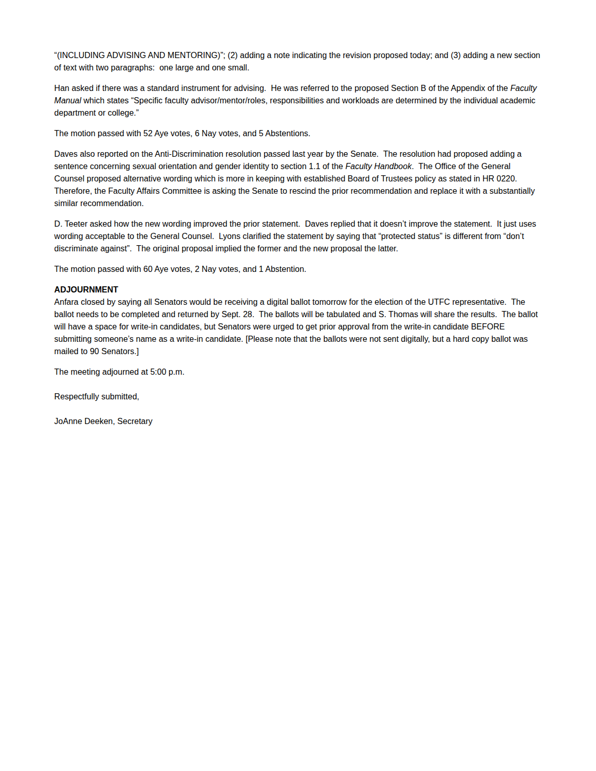“(INCLUDING ADVISING AND MENTORING)”; (2) adding a note indicating the revision proposed today; and (3) adding a new section of text with two paragraphs: one large and one small.
Han asked if there was a standard instrument for advising. He was referred to the proposed Section B of the Appendix of the Faculty Manual which states “Specific faculty advisor/mentor/roles, responsibilities and workloads are determined by the individual academic department or college.”
The motion passed with 52 Aye votes, 6 Nay votes, and 5 Abstentions.
Daves also reported on the Anti-Discrimination resolution passed last year by the Senate. The resolution had proposed adding a sentence concerning sexual orientation and gender identity to section 1.1 of the Faculty Handbook. The Office of the General Counsel proposed alternative wording which is more in keeping with established Board of Trustees policy as stated in HR 0220. Therefore, the Faculty Affairs Committee is asking the Senate to rescind the prior recommendation and replace it with a substantially similar recommendation.
D. Teeter asked how the new wording improved the prior statement. Daves replied that it doesn’t improve the statement. It just uses wording acceptable to the General Counsel. Lyons clarified the statement by saying that “protected status” is different from “don’t discriminate against”. The original proposal implied the former and the new proposal the latter.
The motion passed with 60 Aye votes, 2 Nay votes, and 1 Abstention.
ADJOURNMENT
Anfara closed by saying all Senators would be receiving a digital ballot tomorrow for the election of the UTFC representative. The ballot needs to be completed and returned by Sept. 28. The ballots will be tabulated and S. Thomas will share the results. The ballot will have a space for write-in candidates, but Senators were urged to get prior approval from the write-in candidate BEFORE submitting someone’s name as a write-in candidate. [Please note that the ballots were not sent digitally, but a hard copy ballot was mailed to 90 Senators.]
The meeting adjourned at 5:00 p.m.
Respectfully submitted,
JoAnne Deeken, Secretary